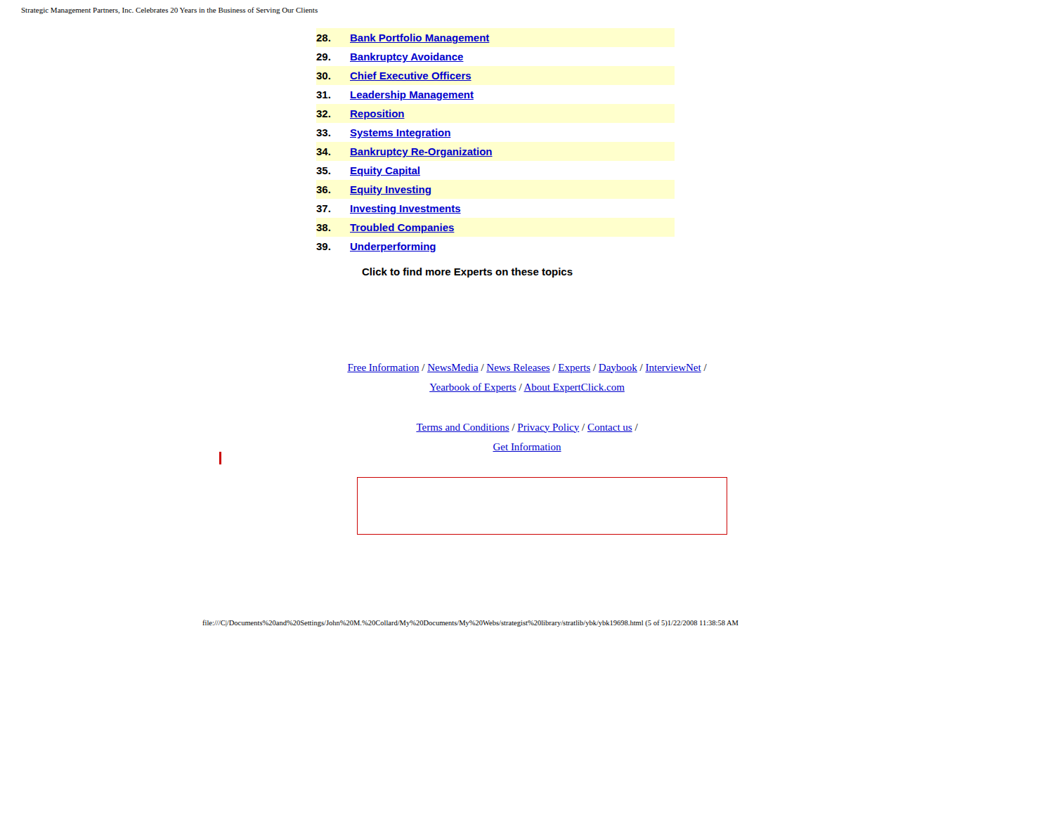Strategic Management Partners, Inc. Celebrates 20 Years in the Business of Serving Our Clients
28. Bank Portfolio Management
29. Bankruptcy Avoidance
30. Chief Executive Officers
31. Leadership Management
32. Reposition
33. Systems Integration
34. Bankruptcy Re-Organization
35. Equity Capital
36. Equity Investing
37. Investing Investments
38. Troubled Companies
39. Underperforming
Click to find more Experts on these topics
Free Information / NewsMedia / News Releases / Experts / Daybook / InterviewNet /
Yearbook of Experts / About ExpertClick.com
Terms and Conditions / Privacy Policy / Contact us /
Get Information
file:///C|/Documents%20and%20Settings/John%20M.%20Collard/My%20Documents/My%20Webs/strategist%20library/stratlib/ybk/ybk19698.html (5 of 5)1/22/2008 11:38:58 AM